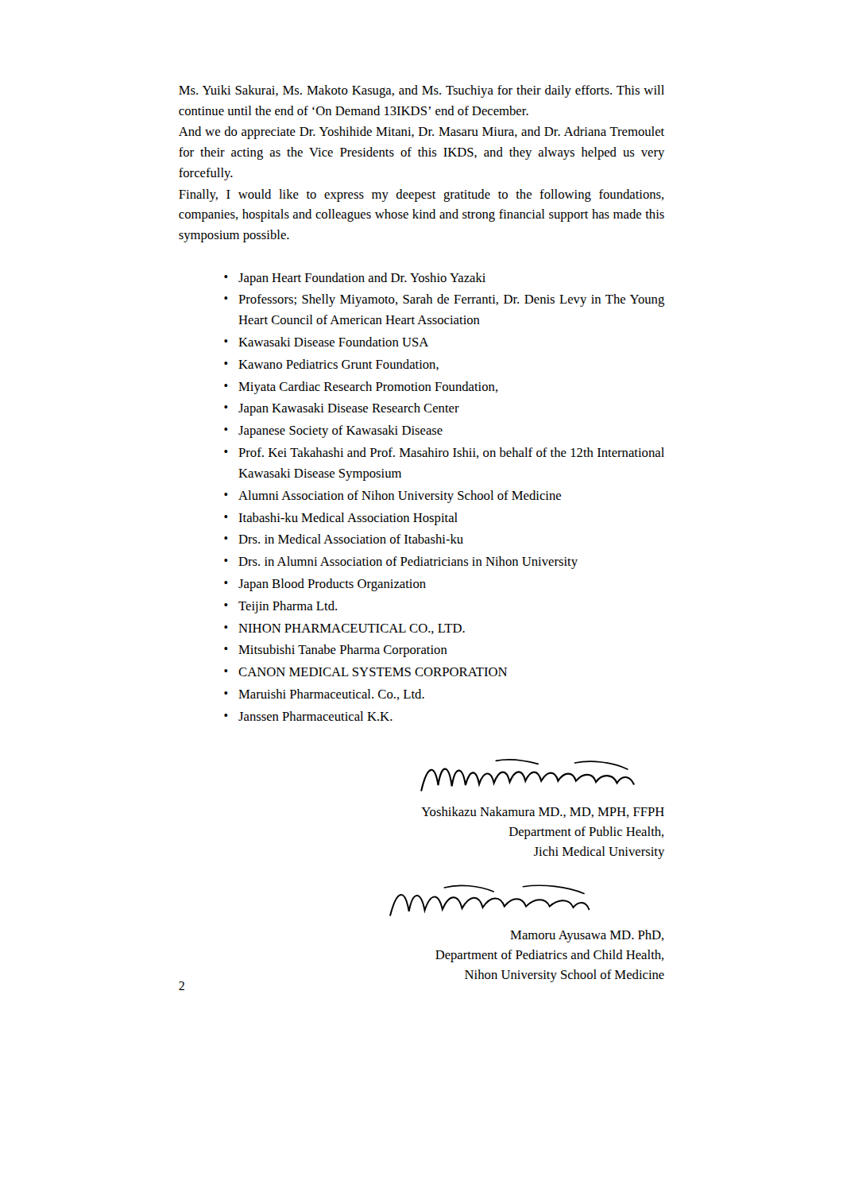Ms. Yuiki Sakurai, Ms. Makoto Kasuga, and Ms. Tsuchiya for their daily efforts. This will continue until the end of ʻOn Demand 13IKDSʼ end of December.
And we do appreciate Dr. Yoshihide Mitani, Dr. Masaru Miura, and Dr. Adriana Tremoulet for their acting as the Vice Presidents of this IKDS, and they always helped us very forcefully.
Finally, I would like to express my deepest gratitude to the following foundations, companies, hospitals and colleagues whose kind and strong financial support has made this symposium possible.
Japan Heart Foundation and Dr. Yoshio Yazaki
Professors; Shelly Miyamoto, Sarah de Ferranti, Dr. Denis Levy in The Young Heart Council of American Heart Association
Kawasaki Disease Foundation USA
Kawano Pediatrics Grunt Foundation,
Miyata Cardiac Research Promotion Foundation,
Japan Kawasaki Disease Research Center
Japanese Society of Kawasaki Disease
Prof. Kei Takahashi and Prof. Masahiro Ishii, on behalf of the 12th International Kawasaki Disease Symposium
Alumni Association of Nihon University School of Medicine
Itabashi-ku Medical Association Hospital
Drs. in Medical Association of Itabashi-ku
Drs. in Alumni Association of Pediatricians in Nihon University
Japan Blood Products Organization
Teijin Pharma Ltd.
NIHON PHARMACEUTICAL CO., LTD.
Mitsubishi Tanabe Pharma Corporation
CANON MEDICAL SYSTEMS CORPORATION
Maruishi Pharmaceutical. Co., Ltd.
Janssen Pharmaceutical K.K.
Yoshikazu Nakamura MD., MD, MPH, FFPH
Department of Public Health,
Jichi Medical University
Mamoru Ayusawa MD. PhD,
Department of Pediatrics and Child Health,
Nihon University School of Medicine
2